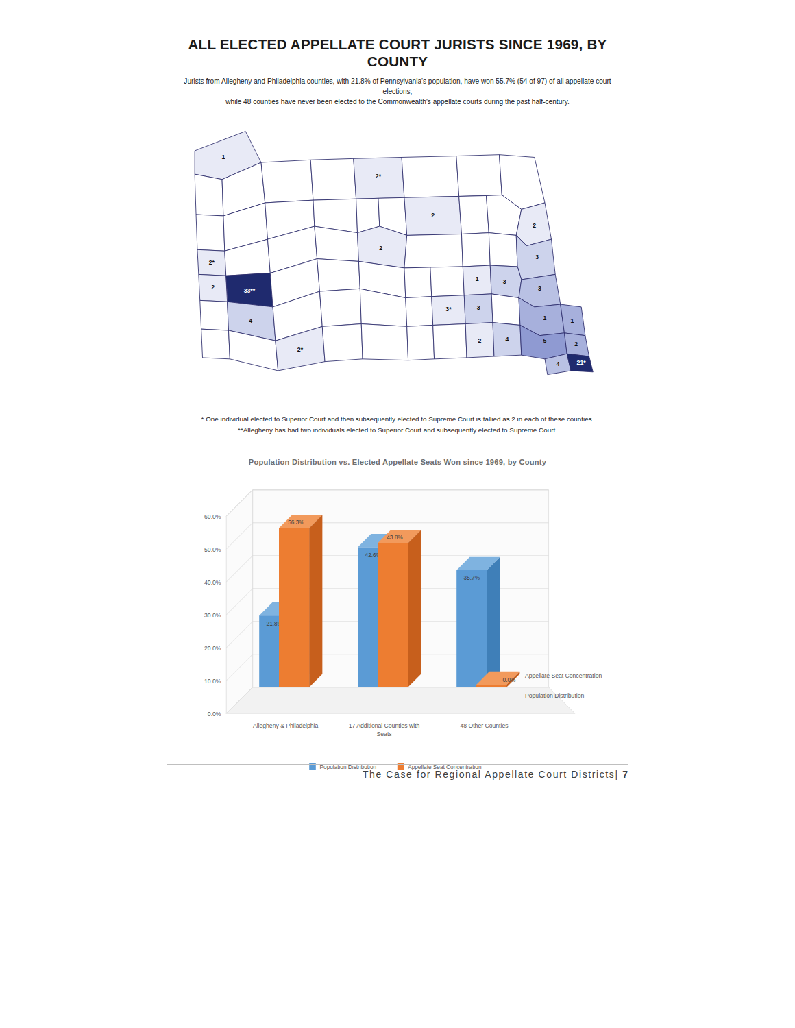ALL ELECTED APPELLATE COURT JURISTS SINCE 1969, BY COUNTY
Jurists from Allegheny and Philadelphia counties, with 21.8% of Pennsylvania's population, have won 55.7% (54 of 97) of all appellate court elections,
while 48 counties have never been elected to the Commonwealth's appellate courts during the past half-century.
1 2* 2 2 2* 2 3 2 33** 1 3 3 4 3* 3 1 1 2* 2 4 5 2 4 21*
* One individual elected to Superior Court and then subsequently elected to Supreme Court is tallied as 2 in each of these counties.
**Allegheny has had two individuals elected to Superior Court and subsequently elected to Supreme Court.
Population Distribution vs. Elected Appellate Seats Won since 1969, by County
0.0% 10.0% 20.0% 30.0% 40.0% 50.0% 60.0% 21.8% 56.3% 42.6% 43.8% 35.7% 0.0% Appellate Seat Concentration Population Distribution Allegheny & Philadelphia 17 Additional Counties with Seats 48 Other Counties
Population Distribution Appellate Seat Concentration
The Case for Regional Appellate Court Districts| 7